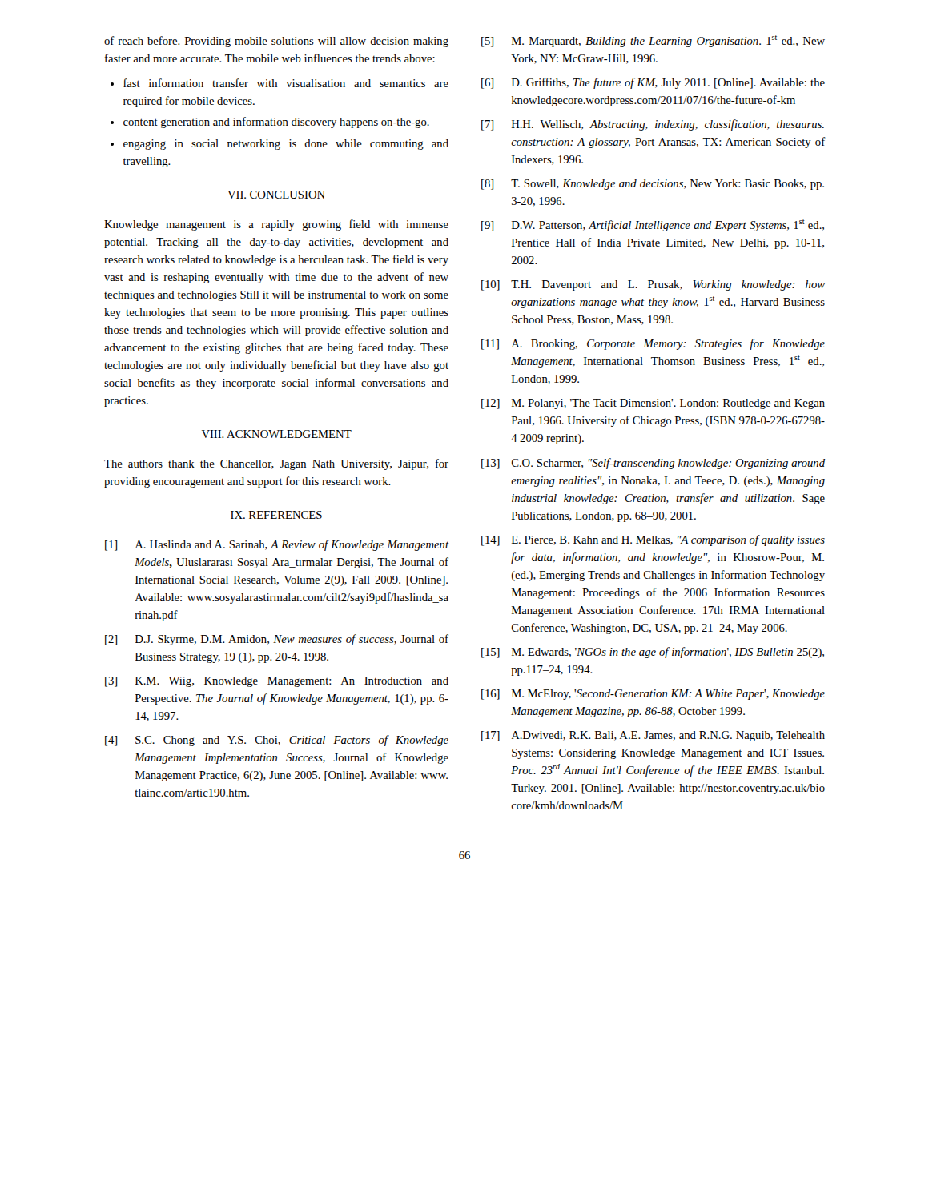of reach before. Providing mobile solutions will allow decision making faster and more accurate. The mobile web influences the trends above:
fast information transfer with visualisation and semantics are required for mobile devices.
content generation and information discovery happens on-the-go.
engaging in social networking is done while commuting and travelling.
VII. Conclusion
Knowledge management is a rapidly growing field with immense potential. Tracking all the day-to-day activities, development and research works related to knowledge is a herculean task. The field is very vast and is reshaping eventually with time due to the advent of new techniques and technologies Still it will be instrumental to work on some key technologies that seem to be more promising. This paper outlines those trends and technologies which will provide effective solution and advancement to the existing glitches that are being faced today. These technologies are not only individually beneficial but they have also got social benefits as they incorporate social informal conversations and practices.
VIII. Acknowledgement
The authors thank the Chancellor, Jagan Nath University, Jaipur, for providing encouragement and support for this research work.
IX. References
A. Haslinda and A. Sarinah, A Review of Knowledge Management Models, Uluslararası Sosyal Ara_tırmalar Dergisi, The Journal of International Social Research, Volume 2(9), Fall 2009. [Online]. Available: www.sosyalarastirmalar.com/cilt2/sayi9pdf/haslinda_sarinah.pdf
D.J. Skyrme, D.M. Amidon, New measures of success, Journal of Business Strategy, 19 (1), pp. 20-4. 1998.
K.M. Wiig, Knowledge Management: An Introduction and Perspective. The Journal of Knowledge Management, 1(1), pp. 6-14, 1997.
S.C. Chong and Y.S. Choi, Critical Factors of Knowledge Management Implementation Success, Journal of Knowledge Management Practice, 6(2), June 2005. [Online]. Available: www.tlainc.com/artic190.htm.
M. Marquardt, Building the Learning Organisation. 1st ed., New York, NY: McGraw-Hill, 1996.
D. Griffiths, The future of KM, July 2011. [Online]. Available: theknowledgecore.wordpress.com/2011/07/16/the-future-of-km
H.H. Wellisch, Abstracting, indexing, classification, thesaurus. construction: A glossary, Port Aransas, TX: American Society of Indexers, 1996.
T. Sowell, Knowledge and decisions, New York: Basic Books, pp. 3-20, 1996.
D.W. Patterson, Artificial Intelligence and Expert Systems, 1st ed., Prentice Hall of India Private Limited, New Delhi, pp. 10-11, 2002.
T.H. Davenport and L. Prusak, Working knowledge: how organizations manage what they know, 1st ed., Harvard Business School Press, Boston, Mass, 1998.
A. Brooking, Corporate Memory: Strategies for Knowledge Management, International Thomson Business Press, 1st ed., London, 1999.
M. Polanyi, 'The Tacit Dimension'. London: Routledge and Kegan Paul, 1966. University of Chicago Press, (ISBN 978-0-226-67298-4 2009 reprint).
C.O. Scharmer, "Self-transcending knowledge: Organizing around emerging realities", in Nonaka, I. and Teece, D. (eds.), Managing industrial knowledge: Creation, transfer and utilization. Sage Publications, London, pp. 68–90, 2001.
E. Pierce, B. Kahn and H. Melkas, "A comparison of quality issues for data, information, and knowledge", in Khosrow-Pour, M. (ed.), Emerging Trends and Challenges in Information Technology Management: Proceedings of the 2006 Information Resources Management Association Conference. 17th IRMA International Conference, Washington, DC, USA, pp. 21–24, May 2006.
M. Edwards, 'NGOs in the age of information', IDS Bulletin 25(2), pp.117–24, 1994.
M. McElroy, 'Second-Generation KM: A White Paper', Knowledge Management Magazine, pp. 86-88, October 1999.
A.Dwivedi, R.K. Bali, A.E. James, and R.N.G. Naguib, Telehealth Systems: Considering Knowledge Management and ICT Issues. Proc. 23rd Annual Int'l Conference of the IEEE EMBS. Istanbul. Turkey. 2001. [Online]. Available: http://nestor.coventry.ac.uk/biocore/kmh/downloads/M
66